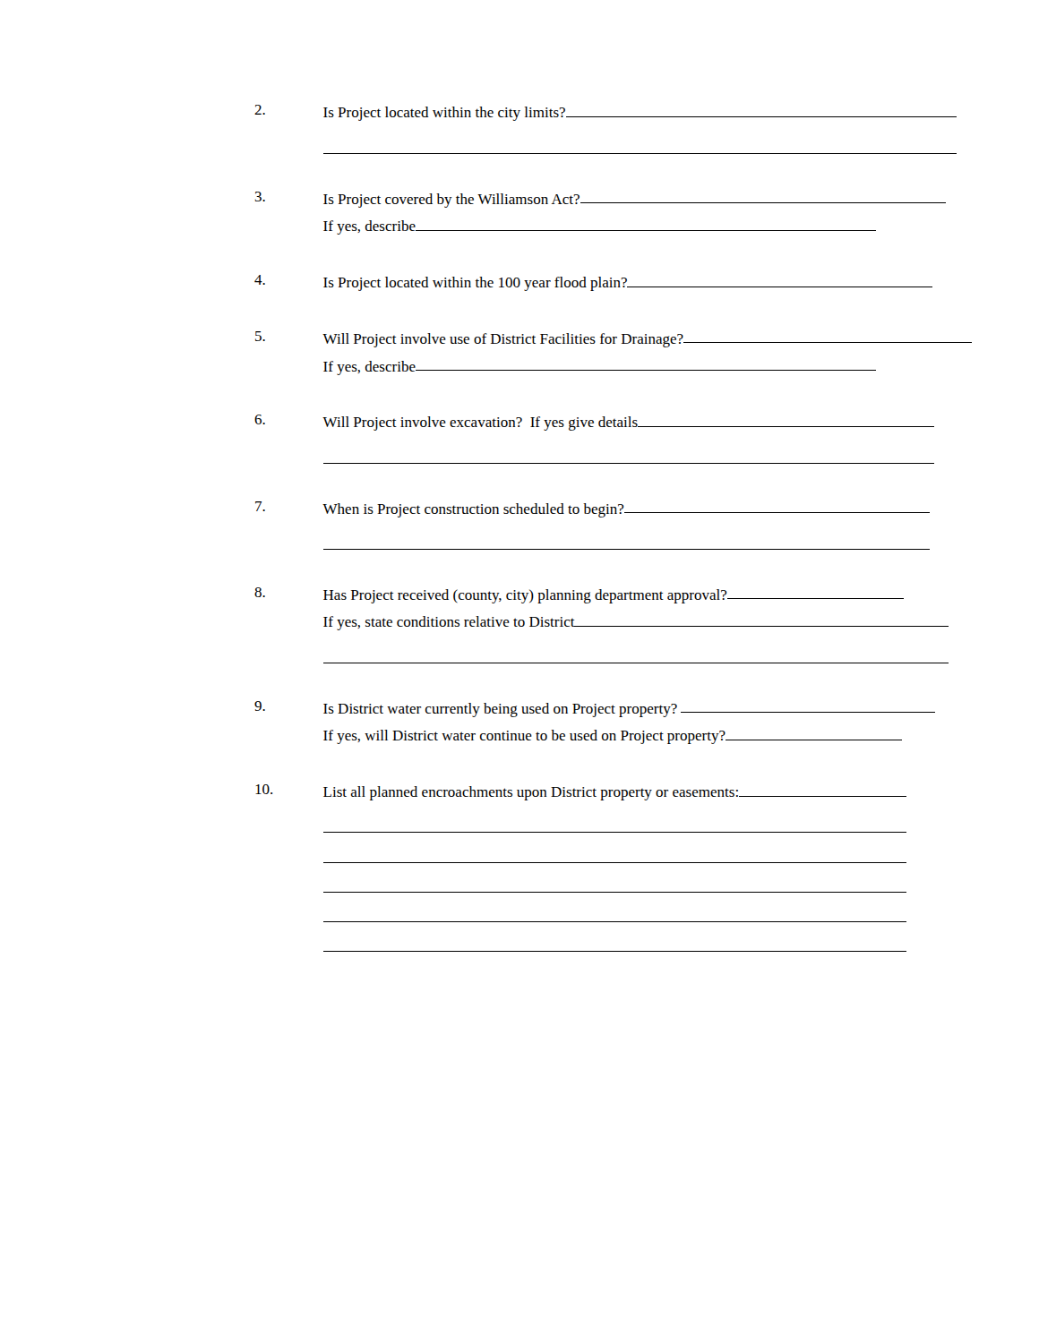2. Is Project located within the city limits?
3. Is Project covered by the Williamson Act? If yes, describe
4. Is Project located within the 100 year flood plain?
5. Will Project involve use of District Facilities for Drainage? If yes, describe
6. Will Project involve excavation? If yes give details
7. When is Project construction scheduled to begin?
8. Has Project received (county, city) planning department approval? If yes, state conditions relative to District
9. Is District water currently being used on Project property? If yes, will District water continue to be used on Project property?
10. List all planned encroachments upon District property or easements: